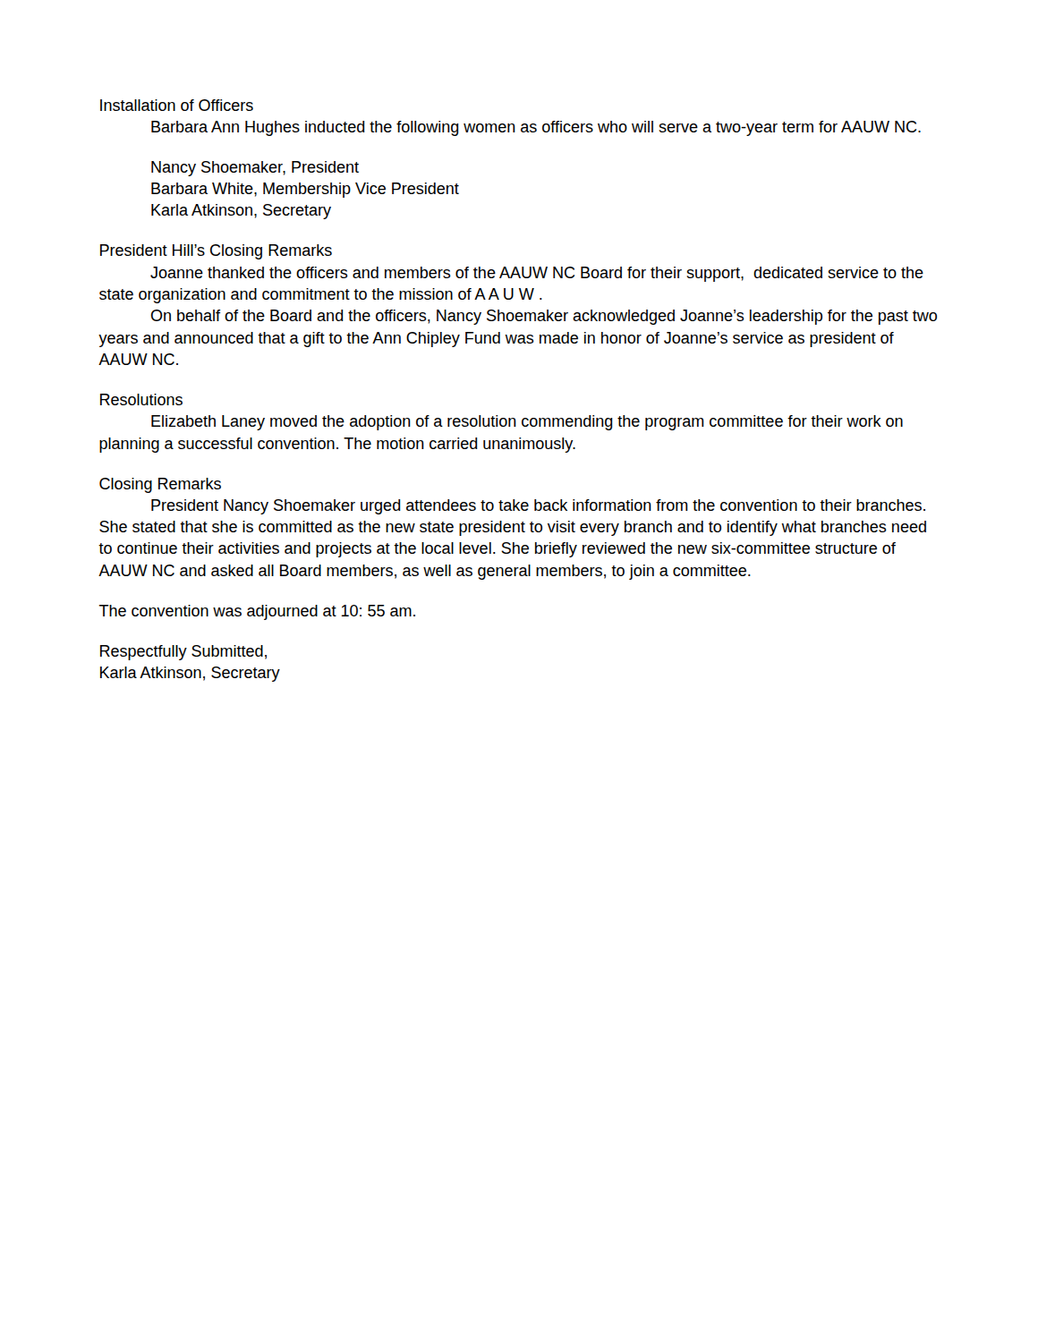Installation of Officers
Barbara Ann Hughes inducted the following women as officers who will serve a two-year term for AAUW NC.
Nancy Shoemaker, President
Barbara White, Membership Vice President
Karla Atkinson, Secretary
President Hill’s Closing Remarks
Joanne thanked the officers and members of the AAUW NC Board for their support, dedicated service to the state organization and commitment to the mission of A A U W .
On behalf of the Board and the officers, Nancy Shoemaker acknowledged Joanne’s leadership for the past two years and announced that a gift to the Ann Chipley Fund was made in honor of Joanne’s service as president of AAUW NC.
Resolutions
Elizabeth Laney moved the adoption of a resolution commending the program committee for their work on planning a successful convention. The motion carried unanimously.
Closing Remarks
President Nancy Shoemaker urged attendees to take back information from the convention to their branches. She stated that she is committed as the new state president to visit every branch and to identify what branches need to continue their activities and projects at the local level. She briefly reviewed the new six-committee structure of AAUW NC and asked all Board members, as well as general members, to join a committee.
The convention was adjourned at 10: 55 am.
Respectfully Submitted,
Karla Atkinson, Secretary